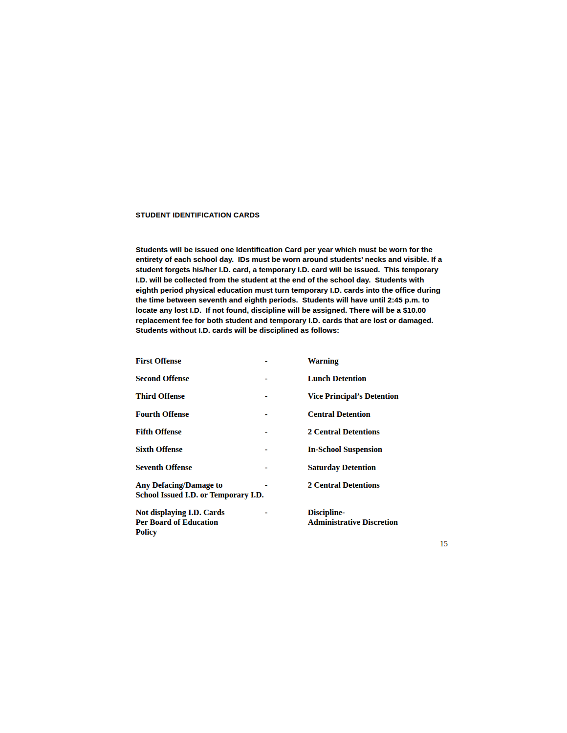STUDENT IDENTIFICATION CARDS
Students will be issued one Identification Card per year which must be worn for the entirety of each school day. IDs must be worn around students’ necks and visible. If a student forgets his/her I.D. card, a temporary I.D. card will be issued. This temporary I.D. will be collected from the student at the end of the school day. Students with eighth period physical education must turn temporary I.D. cards into the office during the time between seventh and eighth periods. Students will have until 2:45 p.m. to locate any lost I.D. If not found, discipline will be assigned. There will be a $10.00 replacement fee for both student and temporary I.D. cards that are lost or damaged. Students without I.D. cards will be disciplined as follows:
| First Offense | - | Warning |
| Second Offense | - | Lunch Detention |
| Third Offense | - | Vice Principal’s Detention |
| Fourth Offense | - | Central Detention |
| Fifth Offense | - | 2 Central Detentions |
| Sixth Offense | - | In-School Suspension |
| Seventh Offense | - | Saturday Detention |
| Any Defacing/Damage to School Issued I.D. or Temporary I.D. | - | 2 Central Detentions |
| Not displaying I.D. Cards Per Board of Education Policy | - | Discipline- Administrative Discretion |
15